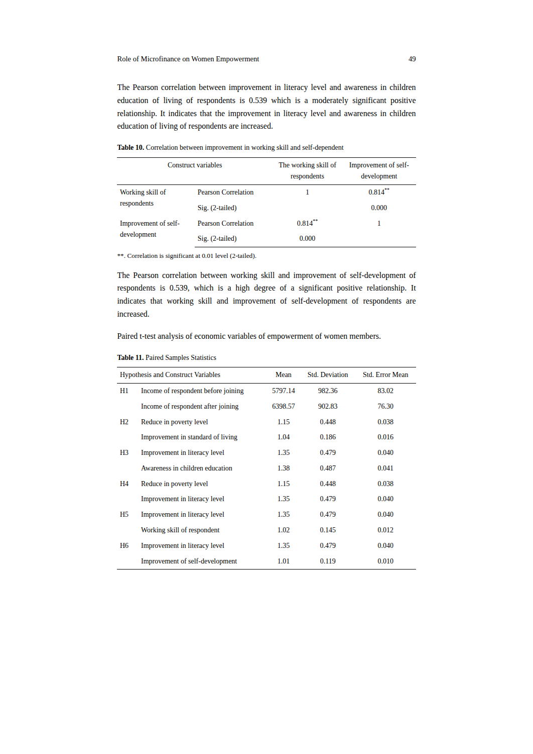Role of Microfinance on Women Empowerment
49
The Pearson correlation between improvement in literacy level and awareness in children education of living of respondents is 0.539 which is a moderately significant positive relationship. It indicates that the improvement in literacy level and awareness in children education of living of respondents are increased.
Table 10. Correlation between improvement in working skill and self-dependent
| Construct variables | The working skill of respondents | Improvement of self-development |
| --- | --- | --- |
| Working skill of respondents | Pearson Correlation | 1 | 0.814 ** |
| Sig. (2-tailed) | | 0.000 |
| Improvement of self-development | Pearson Correlation | 0.814 ** | 1 |
| Sig. (2-tailed) | 0.000 | |
**. Correlation is significant at 0.01 level (2-tailed).
The Pearson correlation between working skill and improvement of self-development of respondents is 0.539, which is a high degree of a significant positive relationship. It indicates that working skill and improvement of self-development of respondents are increased.
Paired t-test analysis of economic variables of empowerment of women members.
Table 11. Paired Samples Statistics
| Hypothesis and Construct Variables | Mean | Std. Deviation | Std. Error Mean |
| --- | --- | --- | --- |
| H1 | Income of respondent before joining | 5797.14 | 982.36 | 83.02 |
| | Income of respondent after joining | 6398.57 | 902.83 | 76.30 |
| H2 | Reduce in poverty level | 1.15 | 0.448 | 0.038 |
| | Improvement in standard of living | 1.04 | 0.186 | 0.016 |
| H3 | Improvement in literacy level | 1.35 | 0.479 | 0.040 |
| | Awareness in children education | 1.38 | 0.487 | 0.041 |
| H4 | Reduce in poverty level | 1.15 | 0.448 | 0.038 |
| | Improvement in literacy level | 1.35 | 0.479 | 0.040 |
| H5 | Improvement in literacy level | 1.35 | 0.479 | 0.040 |
| | Working skill of respondent | 1.02 | 0.145 | 0.012 |
| H6 | Improvement in literacy level | 1.35 | 0.479 | 0.040 |
| | Improvement of self-development | 1.01 | 0.119 | 0.010 |